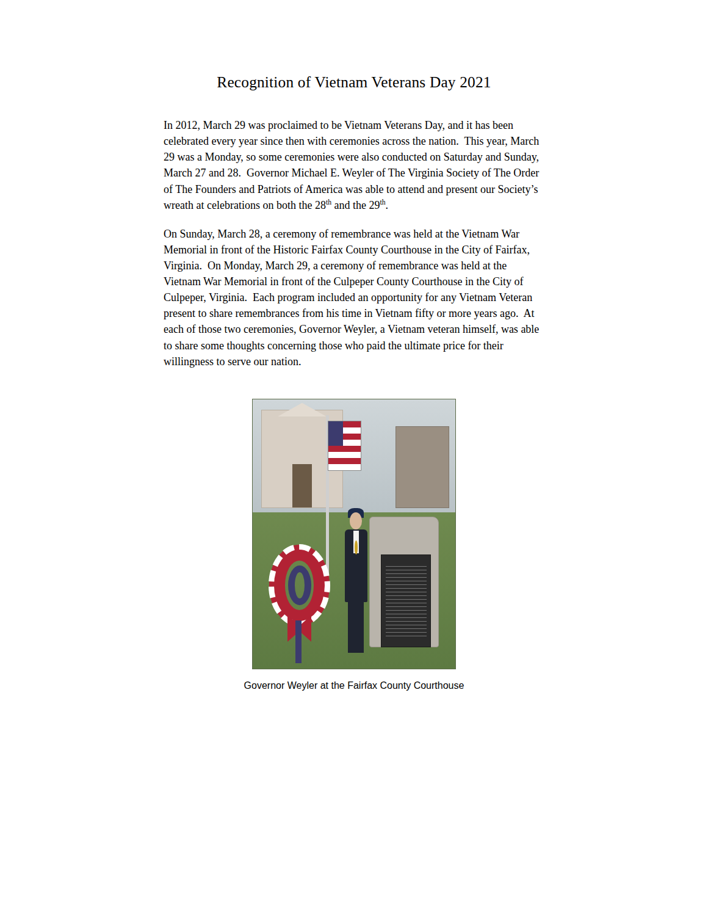Recognition of Vietnam Veterans Day 2021
In 2012, March 29 was proclaimed to be Vietnam Veterans Day, and it has been celebrated every year since then with ceremonies across the nation. This year, March 29 was a Monday, so some ceremonies were also conducted on Saturday and Sunday, March 27 and 28. Governor Michael E. Weyler of The Virginia Society of The Order of The Founders and Patriots of America was able to attend and present our Society’s wreath at celebrations on both the 28th and the 29th.
On Sunday, March 28, a ceremony of remembrance was held at the Vietnam War Memorial in front of the Historic Fairfax County Courthouse in the City of Fairfax, Virginia. On Monday, March 29, a ceremony of remembrance was held at the Vietnam War Memorial in front of the Culpeper County Courthouse in the City of Culpeper, Virginia. Each program included an opportunity for any Vietnam Veteran present to share remembrances from his time in Vietnam fifty or more years ago. At each of those two ceremonies, Governor Weyler, a Vietnam veteran himself, was able to share some thoughts concerning those who paid the ultimate price for their willingness to serve our nation.
Governor Weyler at the Fairfax County Courthouse